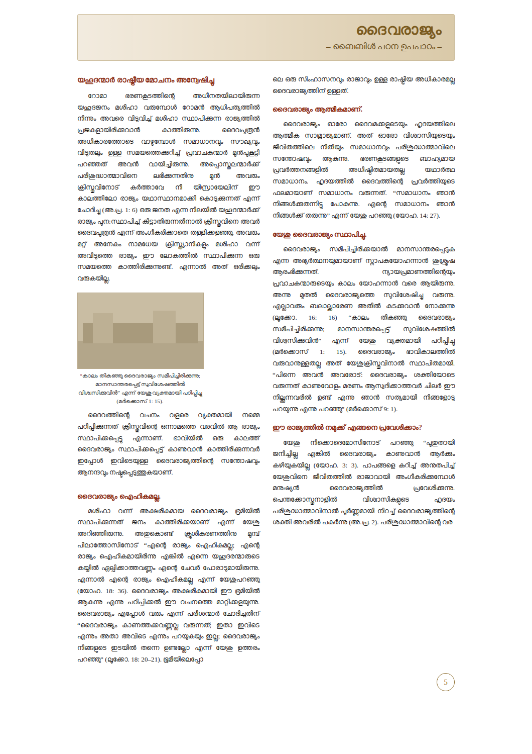ദൈവരാജ്യം
– ബൈബിൾ പഠന ഉപപാഠം –
യഹൂദന്മാർ രാഷ്ട്രീയ മോചനം അന്വേഷിച്ചു
റോമാ ഭരണകൂടത്തിന്റെ അധീനതയിലായിരുന്ന യഹൂദജനം മശിഹാ വരുമ്പോൾ റോമൻ ആധിപത്യത്തിൽ നിന്നും അവരെ വിടുവിച്ച് മശിഹാ സ്ഥാപിക്കുന്ന രാജ്യത്തിൽ പ്രജകളായിരിക്കുവാൻ കാത്തിരുന്നു. ദൈവപുത്രൻ അധികാരത്തോടെ വാഴുമ്പോൾ സമാധാനവും സൗഖ്യവും വിടുതലും ഉള്ള സമയത്തെക്കുറിച്ച് പ്രവാചകന്മാർ മുൻപുകൂട്ടി പറഞ്ഞത് അവൻ വായിച്ചിരുന്നു. അപ്പൊസ്തലന്മാർക്ക് പരിശുദ്ധാത്മാവിനെ ലഭിക്കുന്നതിനു മുൻ അവരും ക്രിസ്തുവിനോട് കർത്താവേ നീ യിസ്രായേലിന് ഈ കാലത്തിലോ രാജ്യം യഥാസ്ഥാനമാക്കി കൊടുക്കുന്നത് എന്ന് ചോദിച്ചു (അ.പ്ര. 1: 6) ഒരു ജനത എന്ന നിലയിൽ യഹൂദന്മാർക്ക് രാജ്യം പുന:സ്ഥാപിച്ച് കിട്ടാതിരുന്നതിനാൽ ക്രിസ്തുവിനെ അവർ ദൈവപുത്രൻ എന്ന് അംഗീകരിക്കാതെ തള്ളിക്കളഞ്ഞു. അവരും മറ്റ് അനേകം നാമധേയ ക്രിസ്ത്യാനികളും മശിഹാ വന്ന് അവിടുത്തെ രാജ്യം ഈ ലോകത്തിൽ സ്ഥാപിക്കുന്ന ഒരു സമയത്തെ കാത്തിരിക്കുന്നുണ്ട്. എന്നാൽ അത് ഒരിക്കലും വരുകയില്ല.
“കാലം തികഞ്ഞു ദൈവരാജ്യം സമീപിച്ചിരിക്കുന്നു; മാനസാന്തരപ്പെട്ട് സുവിശേഷത്തിൽ വിശ്വസിക്കുവിൻ” എന്ന് യേശു വ്യക്തമായി പഠിപ്പിച്ചു (മർക്കൊസ് 1: 15).
ദൈവത്തിന്റെ വചനം വളരെ വ്യക്തമായി നമ്മെ പഠിപ്പിക്കുന്നത് ക്രിസ്തുവിന്റെ ഒന്നാമത്തെ വരവിൽ ആ രാജ്യം സ്ഥാപിക്കപ്പെട്ടു എന്നാണ്. ഭാവിയിൽ ഒരു കാലത്ത് ദൈവരാജ്യം സ്ഥാപിക്കപ്പെട്ട് കാണുവാൻ കാത്തിരിക്കുന്നവർ ഇപ്പോൾ ഇവിടെയുള്ള ദൈവരാജ്യത്തിന്റെ സന്തോഷവും ആനന്ദവും നഷ്ടപ്പെടുത്തുകയാണ്.
ദൈവരാജ്യം ഐഹികമല്ല.
മശിഹാ വന്ന് അക്ഷരീകമായ ദൈവരാജ്യം ഭൂമിയിൽ സ്ഥാപിക്കുന്നത് ജനം കാത്തിരിക്കയാണ് എന്ന് യേശു അറിഞ്ഞിരുന്നു. അതുകൊണ്ട് ക്രൂശീകരണത്തിനു മുമ്പ് പീലാത്തോസിനോട് “എന്റെ രാജ്യം ഐഹികമല്ല; എന്റെ രാജ്യം ഐഹികമായിരിന്നു എങ്കിൽ എന്നെ യഹൂദരന്മാരുടെ കയ്യിൽ ഏല്പിക്കാത്തവണ്ണം എന്റെ ചേവർ പോരാടുമായിരുന്നു. എന്നാൽ എന്റെ രാജ്യം ഐഹികമല്ല എന്ന് യേശുപറഞ്ഞു (യോഹ. 18: 36). ദൈവരാജ്യം അക്ഷരീകമായി ഈ ഭൂമിയിൽ ആകുന്നു എന്നു പഠിപ്പിക്കൽ ഈ വചനത്തെ മാറ്റിക്കളയുന്നു. ദൈവരാജ്യം എപ്പോൾ വരും എന്ന് പരീശന്മാർ ചോദിച്ചതിന് “ദൈവരാജ്യം കാണത്തക്കവണ്ണല്ല വരുന്നത്; ഇതാ ഇവിടെ എന്നും അതാ അവിടെ എന്നും പറയുകയും ഇല്ല; ദൈവരാജ്യം നിങ്ങളുടെ ഇടയിൽ തന്നെ ഉണ്ടല്ലോ എന്ന് യേശു ഉത്തരം പറഞ്ഞു” (ലൂക്കോ. 18: 20–21). ഭൂമിയിലെപ്പോ
ലെ ഒരു സിംഹാസനവും രാജാവും ഉള്ള രാഷ്ട്രീയ അധികാരമല്ല ദൈവരാജ്യത്തിന് ഉള്ളത്.
ദൈവരാജ്യം ആത്മീകമാണ്.
ദൈവരാജ്യം ഓരോ ദൈവമക്കളുടെയും ഹൃദയത്തിലെ ആത്മീക സാമ്രാജ്യമാണ്. അത് ഓരോ വിശ്വാസിയുടെയും ജീവിതത്തിലെ നീതിയും സമാധാനവും പരിശുദ്ധാത്മാവിലെ സന്തോഷവും ആകുന്നു. ഭരണകൂടങ്ങളുടെ ബാഹ്യമായ പ്രവർത്തനങ്ങളിൽ അധിഷ്ഠിതമായതല്ല യഥാർത്ഥ സമാധാനം. ഹൃദയത്തിൽ ദൈവത്തിന്റെ പ്രവർത്തിയുടെ ഫലമായാണ് സമാധാനം വരുന്നത്. “സമാധാനം ഞാൻ നിങ്ങൾക്കുതന്നിട്ടു പോകുന്നു. എന്റെ സമാധാനം ഞാൻ നിങ്ങൾക്ക് തരുന്നു” എന്ന് യേശു പറഞ്ഞു (യോഹ. 14: 27).
യേശു ദൈവരാജ്യം സ്ഥാപിച്ചു.
ദൈവരാജ്യം സമീപിച്ചിരിക്കയാൽ മാനസാന്തരപ്പെടുക എന്ന അഭ്യർത്ഥനയുമായാണ് സ്നാപകയോഹന്നാൻ ശുശ്രൂഷ ആരംഭിക്കുന്നത്. ന്യായപ്രമാണത്തിന്റെയും പ്രവാചകന്മാരുടെയും കാലം യോഹന്നാൻ വരെ ആയിരുന്നു. അന്നു മുതൽ ദൈവരാജ്യത്തെ സുവിശേഷിച്ചു വരുന്നു. എല്ലാവരും ബലാല്ക്കാരേണ അതിൽ കടക്കുവാൻ നോക്കുന്നു (ലൂക്കോ. 16: 16) “കാലം തികഞ്ഞു ദൈവരാജ്യം സമീപിച്ചിരിക്കുന്നു; മാനസാന്തരപ്പെട്ട് സുവിശേഷത്തിൽ വിശ്വസിക്കുവിൻ” എന്ന് യേശു വ്യക്തമായി പഠിപ്പിച്ചു (മർക്കൊസ് 1: 15). ദൈവരാജ്യം ഭാവികാലത്തിൽ വരുവാനുള്ളതല്ല അത് യേശുക്രിസ്തുവിനാൽ സ്ഥാപിതമായി. “പിന്നെ അവൻ അവരോട്: ദൈവരാജ്യം ശക്തിയോടെ വരുന്നത് കാണുവോളം മരണം ആസ്വദിക്കാത്തവർ ചിലർ ഈ നില്ക്കുന്നവരിൽ ഉണ്ട് എന്നു ഞാൻ സത്യമായി നിങ്ങളോടു പറയുന്നു എന്നു പറഞ്ഞു” (മർക്കൊസ് 9: 1).
ഈ രാജ്യത്തിൽ നമുക്ക് എങ്ങനെ പ്രവേശിക്കാം?
യേശു നിക്കൊദെമോസിനോട് പറഞ്ഞു “പുതുതായി ജനിച്ചില്ല എങ്കിൽ ദൈവരാജ്യം കാണുവാൻ ആർക്കും കഴിയുകയില്ല (യോഹ. 3: 3). പാപങ്ങളെ കുറിച്ച് അനുതപിച്ച് യേശുവിനെ ജീവിതത്തിൽ രാജാവായി അംഗീകരിക്കുമ്പോൾ മനുഷ്യൻ ദൈവരാജ്യത്തിൽ പ്രവേശിക്കുന്നു. പെന്തക്കോസ്തുനാളിൽ വിശ്വാസികളുടെ ഹൃദയം പരിശുദ്ധാത്മാവിനാൽ പൂർണ്ണമായി നിറച്ച് ദൈവരാജ്യത്തിന്റെ ശക്തി അവരിൽ പകർന്നു (അ.പ്ര. 2). പരിശുദ്ധാത്മാവിന്റെ വര
5